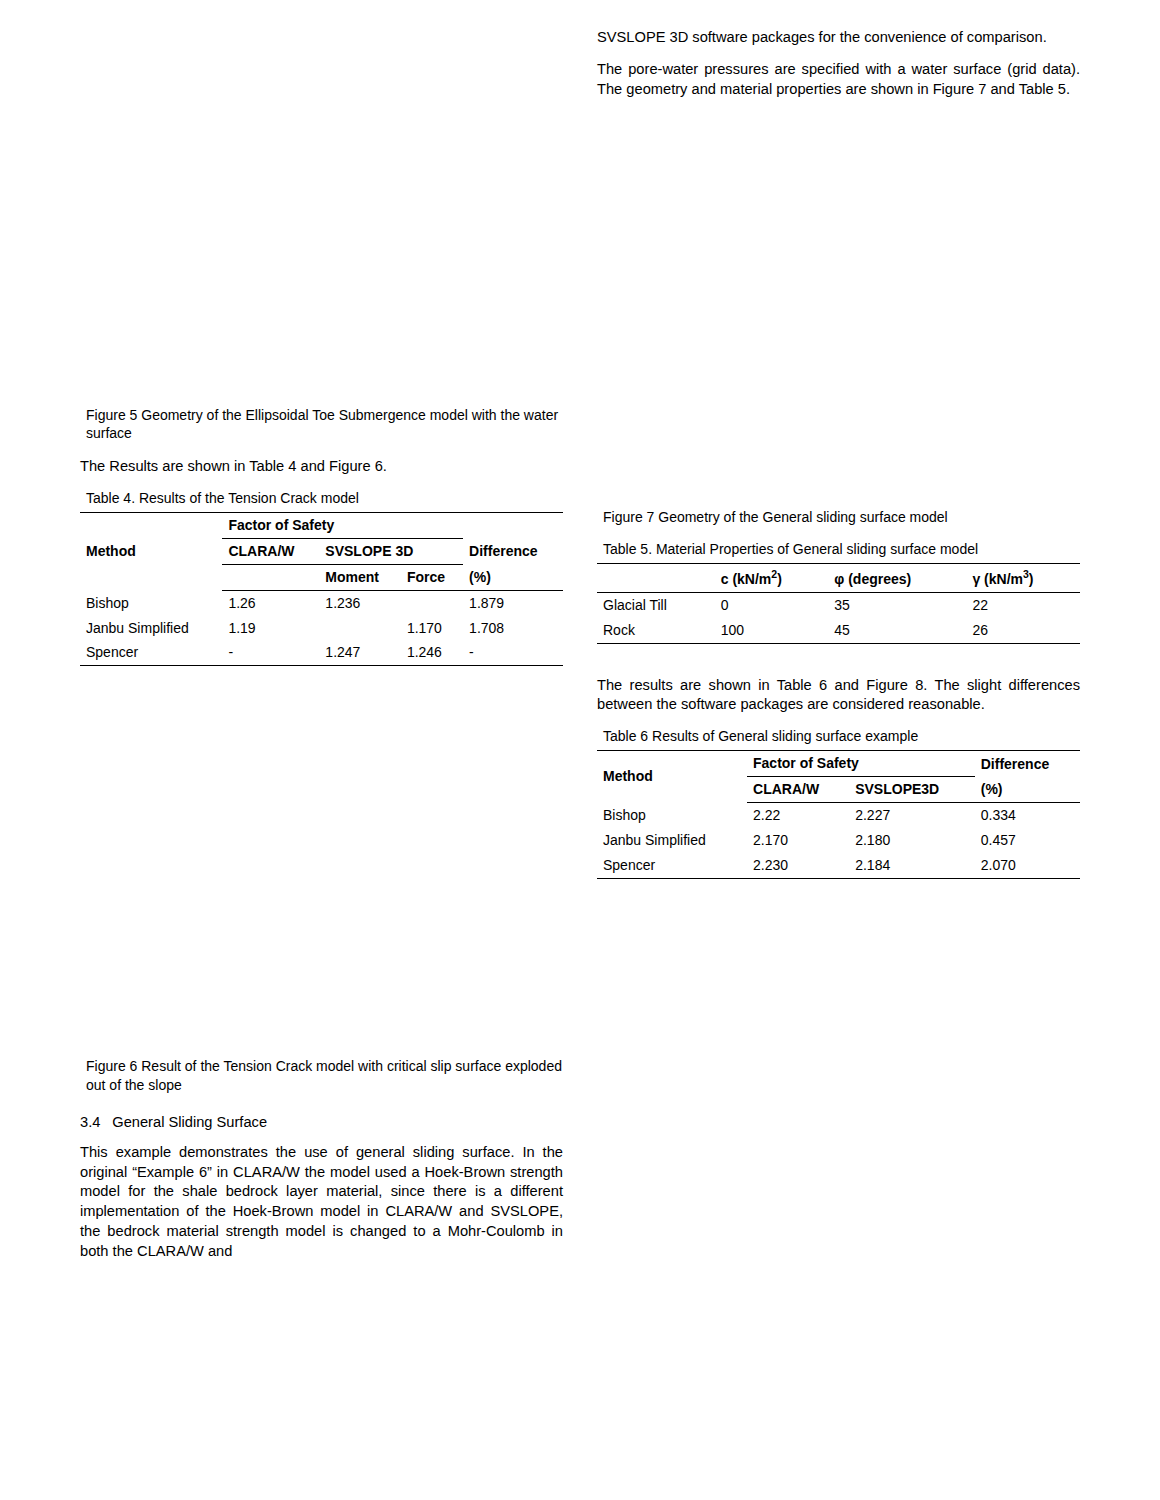Figure 5 Geometry of the Ellipsoidal Toe Submergence model with the water surface
The Results are shown in Table 4 and Figure 6.
Table 4. Results of the Tension Crack model
| Method | Factor of Safety | Difference |
| --- | --- | --- |
| CLARA/W | SVSLOPE 3D |
| | Moment | Force | (%) |
| Bishop | 1.26 | 1.236 | | 1.879 |
| Janbu Simplified | 1.19 | | 1.170 | 1.708 |
| Spencer | - | 1.247 | 1.246 | - |
Figure 6 Result of the Tension Crack model with critical slip surface exploded out of the slope
3.4 General Sliding Surface
This example demonstrates the use of general sliding surface. In the original “Example 6” in CLARA/W the model used a Hoek-Brown strength model for the shale bedrock layer material, since there is a different implementation of the Hoek-Brown model in CLARA/W and SVSLOPE, the bedrock material strength model is changed to a Mohr-Coulomb in both the CLARA/W and
SVSLOPE 3D software packages for the convenience of comparison.
The pore-water pressures are specified with a water surface (grid data). The geometry and material properties are shown in Figure 7 and Table 5.
Figure 7 Geometry of the General sliding surface model
Table 5. Material Properties of General sliding surface model
| | c (kN/m 2 ) | φ (degrees) | γ (kN/m 3 ) |
| --- | --- | --- | --- |
| Glacial Till | 0 | 35 | 22 |
| Rock | 100 | 45 | 26 |
The results are shown in Table 6 and Figure 8. The slight differences between the software packages are considered reasonable.
Table 6 Results of General sliding surface example
| Method | Factor of Safety | Difference |
| --- | --- | --- |
| CLARA/W | SVSLOPE3D | (%) |
| Bishop | 2.22 | 2.227 | 0.334 |
| Janbu Simplified | 2.170 | 2.180 | 0.457 |
| Spencer | 2.230 | 2.184 | 2.070 |